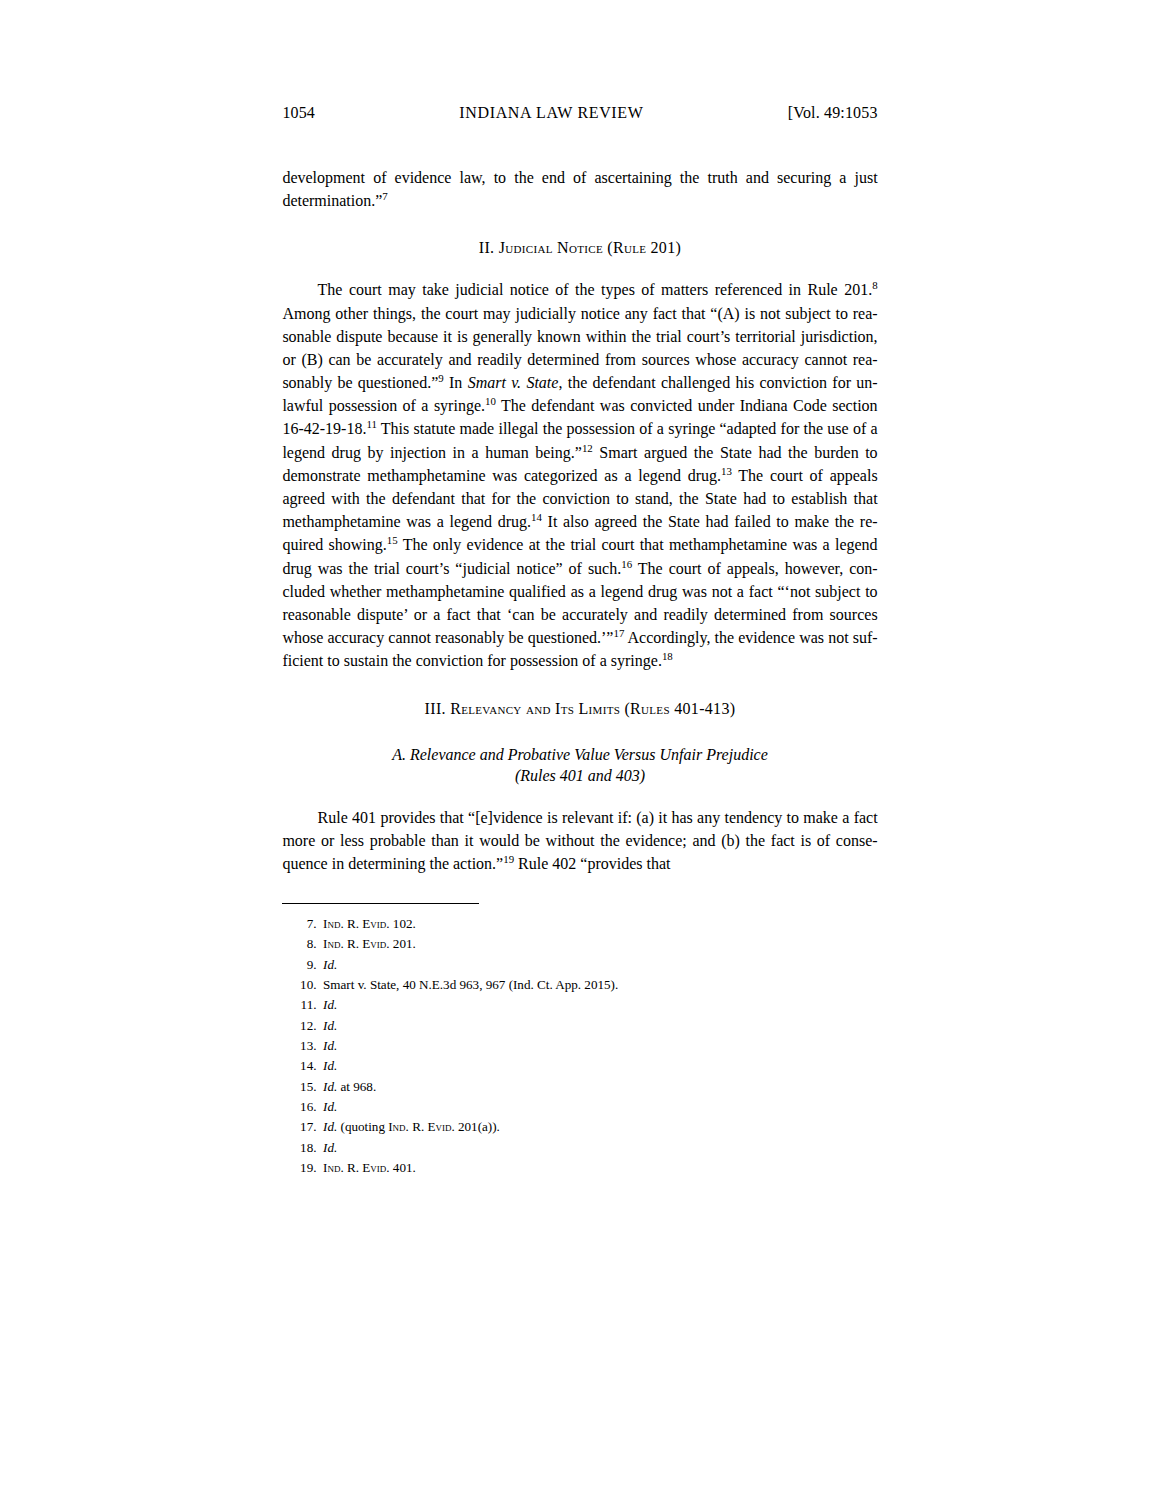1054 INDIANA LAW REVIEW [Vol. 49:1053
development of evidence law, to the end of ascertaining the truth and securing a just determination.”7
II. Judicial Notice (Rule 201)
The court may take judicial notice of the types of matters referenced in Rule 201.8 Among other things, the court may judicially notice any fact that “(A) is not subject to reasonable dispute because it is generally known within the trial court’s territorial jurisdiction, or (B) can be accurately and readily determined from sources whose accuracy cannot reasonably be questioned.”9 In Smart v. State, the defendant challenged his conviction for unlawful possession of a syringe.10 The defendant was convicted under Indiana Code section 16-42-19-18.11 This statute made illegal the possession of a syringe “adapted for the use of a legend drug by injection in a human being.”12 Smart argued the State had the burden to demonstrate methamphetamine was categorized as a legend drug.13 The court of appeals agreed with the defendant that for the conviction to stand, the State had to establish that methamphetamine was a legend drug.14 It also agreed the State had failed to make the required showing.15 The only evidence at the trial court that methamphetamine was a legend drug was the trial court’s “judicial notice” of such.16 The court of appeals, however, concluded whether methamphetamine qualified as a legend drug was not a fact “‘not subject to reasonable dispute’ or a fact that ‘can be accurately and readily determined from sources whose accuracy cannot reasonably be questioned.’”17 Accordingly, the evidence was not sufficient to sustain the conviction for possession of a syringe.18
III. Relevancy and Its Limits (Rules 401-413)
A. Relevance and Probative Value Versus Unfair Prejudice
(Rules 401 and 403)
Rule 401 provides that “[e]vidence is relevant if: (a) it has any tendency to make a fact more or less probable than it would be without the evidence; and (b) the fact is of consequence in determining the action.”19 Rule 402 “provides that
7. Ind. R. Evid. 102.
8. Ind. R. Evid. 201.
9. Id.
10. Smart v. State, 40 N.E.3d 963, 967 (Ind. Ct. App. 2015).
11. Id.
12. Id.
13. Id.
14. Id.
15. Id. at 968.
16. Id.
17. Id. (quoting Ind. R. Evid. 201(a)).
18. Id.
19. Ind. R. Evid. 401.